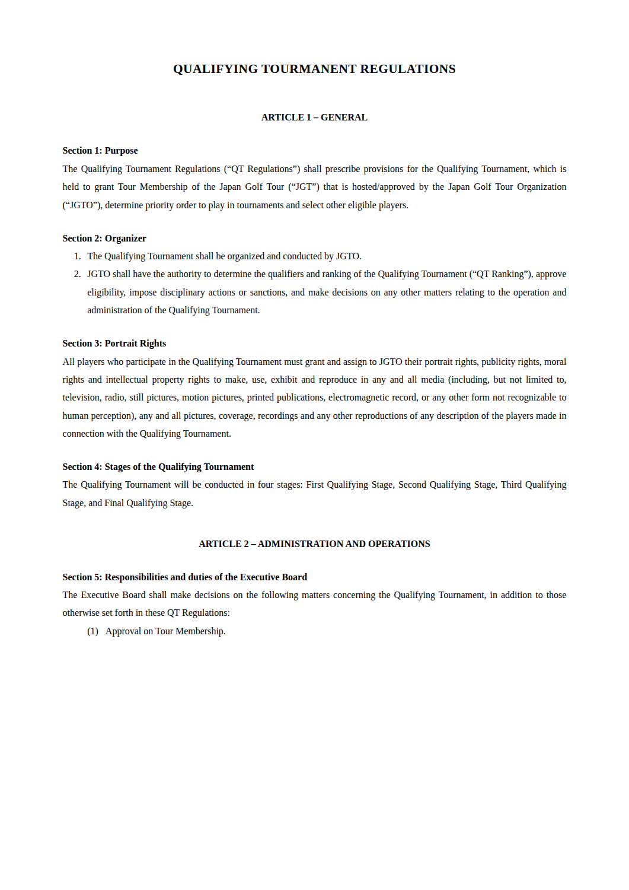QUALIFYING TOURMANENT REGULATIONS
ARTICLE 1 – GENERAL
Section 1: Purpose
The Qualifying Tournament Regulations (“QT Regulations”) shall prescribe provisions for the Qualifying Tournament, which is held to grant Tour Membership of the Japan Golf Tour (“JGT”) that is hosted/approved by the Japan Golf Tour Organization (“JGTO”), determine priority order to play in tournaments and select other eligible players.
Section 2: Organizer
The Qualifying Tournament shall be organized and conducted by JGTO.
JGTO shall have the authority to determine the qualifiers and ranking of the Qualifying Tournament (“QT Ranking”), approve eligibility, impose disciplinary actions or sanctions, and make decisions on any other matters relating to the operation and administration of the Qualifying Tournament.
Section 3: Portrait Rights
All players who participate in the Qualifying Tournament must grant and assign to JGTO their portrait rights, publicity rights, moral rights and intellectual property rights to make, use, exhibit and reproduce in any and all media (including, but not limited to, television, radio, still pictures, motion pictures, printed publications, electromagnetic record, or any other form not recognizable to human perception), any and all pictures, coverage, recordings and any other reproductions of any description of the players made in connection with the Qualifying Tournament.
Section 4: Stages of the Qualifying Tournament
The Qualifying Tournament will be conducted in four stages: First Qualifying Stage, Second Qualifying Stage, Third Qualifying Stage, and Final Qualifying Stage.
ARTICLE 2 – ADMINISTRATION AND OPERATIONS
Section 5: Responsibilities and duties of the Executive Board
The Executive Board shall make decisions on the following matters concerning the Qualifying Tournament, in addition to those otherwise set forth in these QT Regulations:
(1) Approval on Tour Membership.